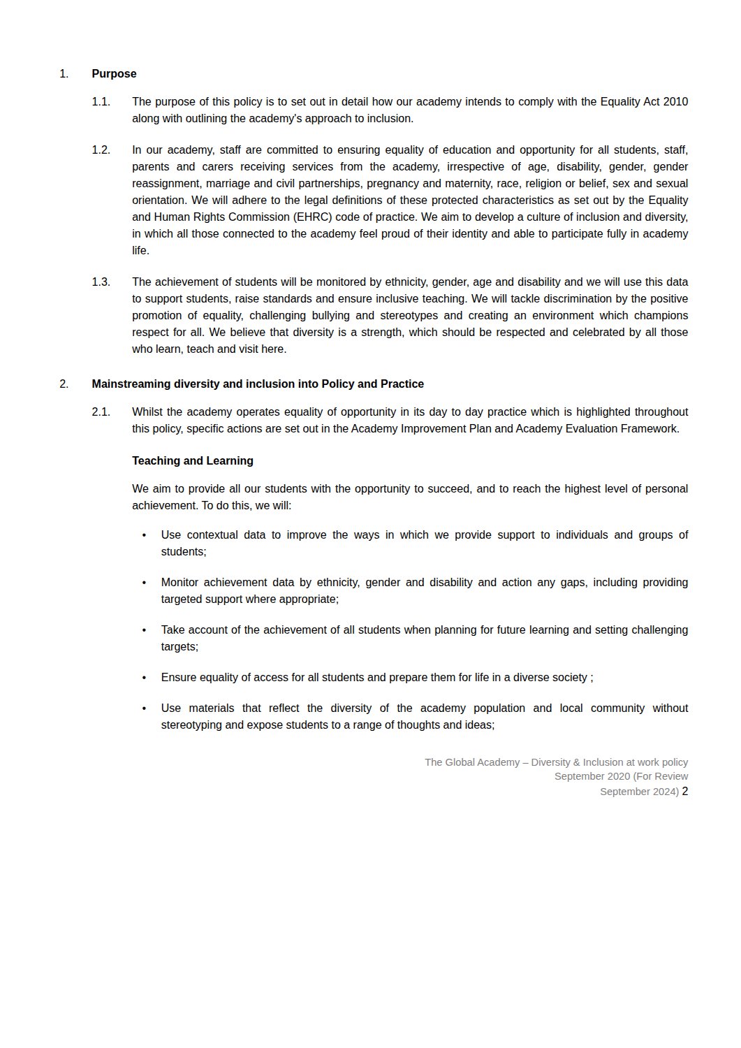Purpose
The purpose of this policy is to set out in detail how our academy intends to comply with the Equality Act 2010 along with outlining the academy's approach to inclusion.
In our academy, staff are committed to ensuring equality of education and opportunity for all students, staff, parents and carers receiving services from the academy, irrespective of age, disability, gender, gender reassignment, marriage and civil partnerships, pregnancy and maternity, race, religion or belief, sex and sexual orientation. We will adhere to the legal definitions of these protected characteristics as set out by the Equality and Human Rights Commission (EHRC) code of practice. We aim to develop a culture of inclusion and diversity, in which all those connected to the academy feel proud of their identity and able to participate fully in academy life.
The achievement of students will be monitored by ethnicity, gender, age and disability and we will use this data to support students, raise standards and ensure inclusive teaching. We will tackle discrimination by the positive promotion of equality, challenging bullying and stereotypes and creating an environment which champions respect for all. We believe that diversity is a strength, which should be respected and celebrated by all those who learn, teach and visit here.
Mainstreaming diversity and inclusion into Policy and Practice
Whilst the academy operates equality of opportunity in its day to day practice which is highlighted throughout this policy, specific actions are set out in the Academy Improvement Plan and Academy Evaluation Framework.
Teaching and Learning
We aim to provide all our students with the opportunity to succeed, and to reach the highest level of personal achievement. To do this, we will:
Use contextual data to improve the ways in which we provide support to individuals and groups of students;
Monitor achievement data by ethnicity, gender and disability and action any gaps, including providing targeted support where appropriate;
Take account of the achievement of all students when planning for future learning and setting challenging targets;
Ensure equality of access for all students and prepare them for life in a diverse society ;
Use materials that reflect the diversity of the academy population and local community without stereotyping and expose students to a range of thoughts and ideas;
The Global Academy – Diversity & Inclusion at work policy
September 2020 (For Review
September 2024) 2